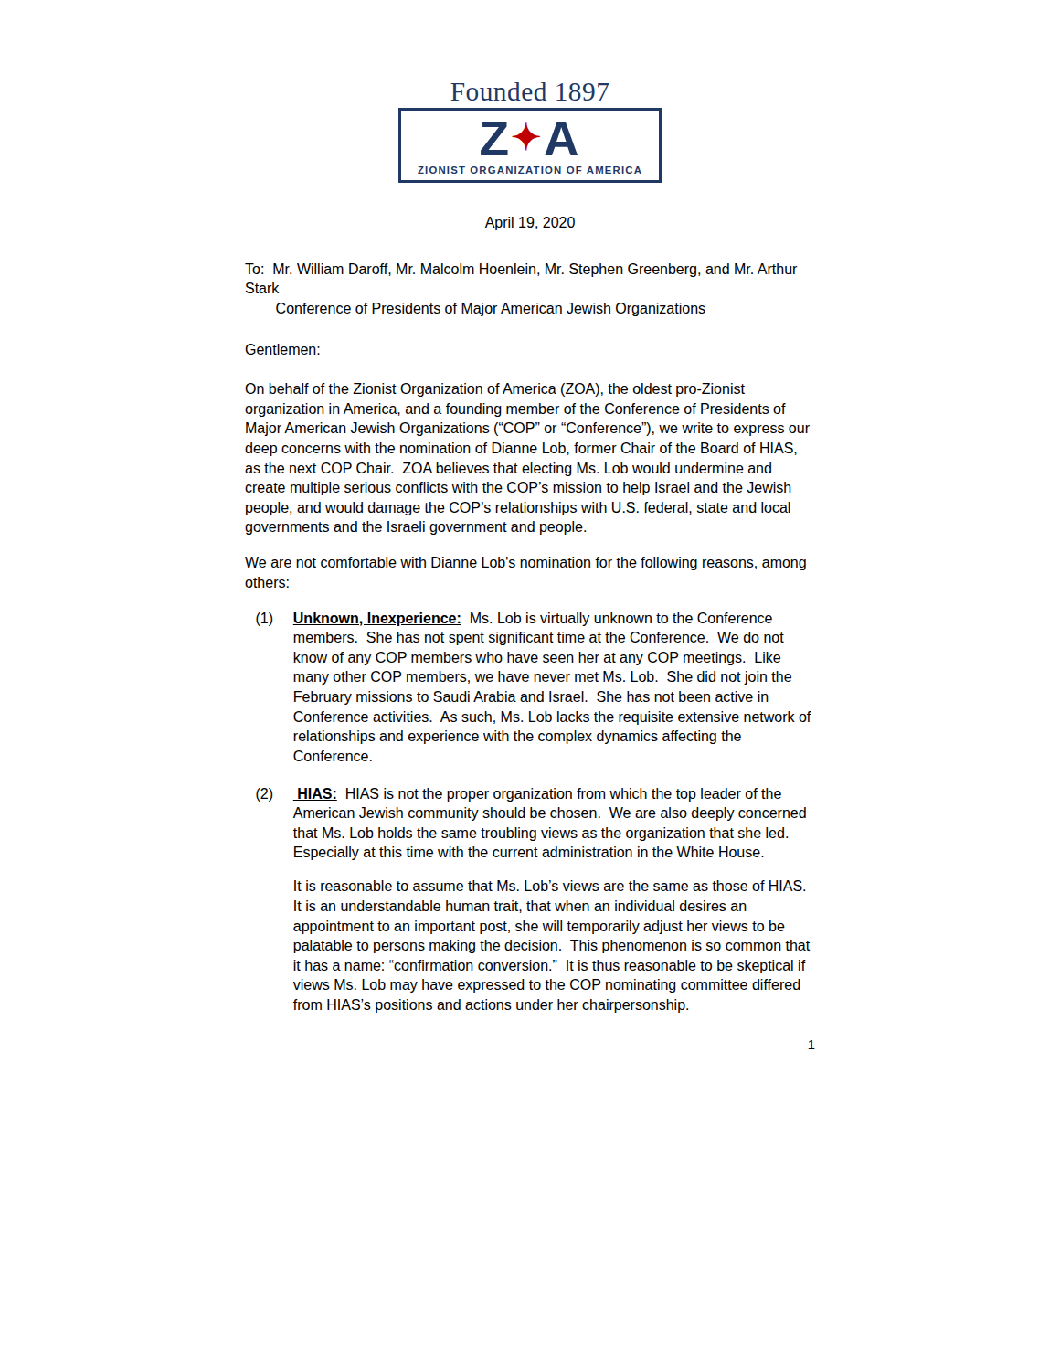Founded 1897
Z✦A
ZIONIST ORGANIZATION OF AMERICA
April 19, 2020
To: Mr. William Daroff, Mr. Malcolm Hoenlein, Mr. Stephen Greenberg, and Mr. Arthur Stark
Conference of Presidents of Major American Jewish Organizations
Gentlemen:
On behalf of the Zionist Organization of America (ZOA), the oldest pro-Zionist organization in America, and a founding member of the Conference of Presidents of Major American Jewish Organizations (“COP” or “Conference”), we write to express our deep concerns with the nomination of Dianne Lob, former Chair of the Board of HIAS, as the next COP Chair. ZOA believes that electing Ms. Lob would undermine and create multiple serious conflicts with the COP’s mission to help Israel and the Jewish people, and would damage the COP’s relationships with U.S. federal, state and local governments and the Israeli government and people.
We are not comfortable with Dianne Lob's nomination for the following reasons, among others:
(1) Unknown, Inexperience: Ms. Lob is virtually unknown to the Conference members. She has not spent significant time at the Conference. We do not know of any COP members who have seen her at any COP meetings. Like many other COP members, we have never met Ms. Lob. She did not join the February missions to Saudi Arabia and Israel. She has not been active in Conference activities. As such, Ms. Lob lacks the requisite extensive network of relationships and experience with the complex dynamics affecting the Conference.
(2) HIAS: HIAS is not the proper organization from which the top leader of the American Jewish community should be chosen. We are also deeply concerned that Ms. Lob holds the same troubling views as the organization that she led. Especially at this time with the current administration in the White House.
It is reasonable to assume that Ms. Lob’s views are the same as those of HIAS. It is an understandable human trait, that when an individual desires an appointment to an important post, she will temporarily adjust her views to be palatable to persons making the decision. This phenomenon is so common that it has a name: “confirmation conversion.” It is thus reasonable to be skeptical if views Ms. Lob may have expressed to the COP nominating committee differed from HIAS’s positions and actions under her chairpersonship.
1